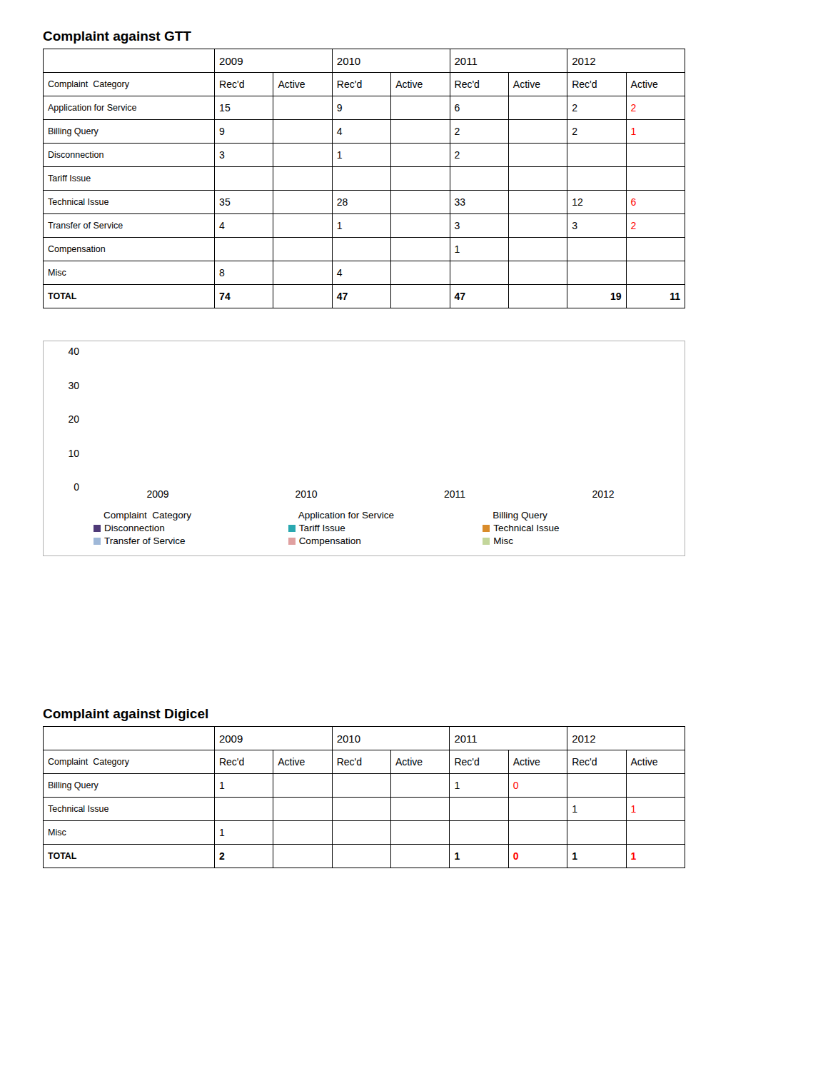Complaint against GTT
| | 2009 | 2010 | 2011 | 2012 |
| --- | --- | --- | --- | --- |
| Complaint Category | Rec'd | Active | Rec'd | Active | Rec'd | Active | Rec'd | Active |
| Application for Service | 15 | | 9 | | 6 | | 2 | 2 |
| Billing Query | 9 | | 4 | | 2 | | 2 | 1 |
| Disconnection | 3 | | 1 | | 2 | | | |
| Tariff Issue | | | | | | | | |
| Technical Issue | 35 | | 28 | | 33 | | 12 | 6 |
| Transfer of Service | 4 | | 1 | | 3 | | 3 | 2 |
| Compensation | | | | | 1 | | | |
| Misc | 8 | | 4 | | | | | |
| TOTAL | 74 | | 47 | | 47 | | 19 | 11 |
40 30 20 10 0
2009
2010
2011
2012
Complaint Category
Application for Service
Billing Query
Disconnection
Tariff Issue
Technical Issue
Transfer of Service
Compensation
Misc
Complaint against Digicel
| | 2009 | 2010 | 2011 | 2012 |
| --- | --- | --- | --- | --- |
| Complaint Category | Rec'd | Active | Rec'd | Active | Rec'd | Active | Rec'd | Active |
| Billing Query | 1 | | | | 1 | 0 | | |
| Technical Issue | | | | | | | 1 | 1 |
| Misc | 1 | | | | | | | |
| TOTAL | 2 | | | | 1 | 0 | 1 | 1 |